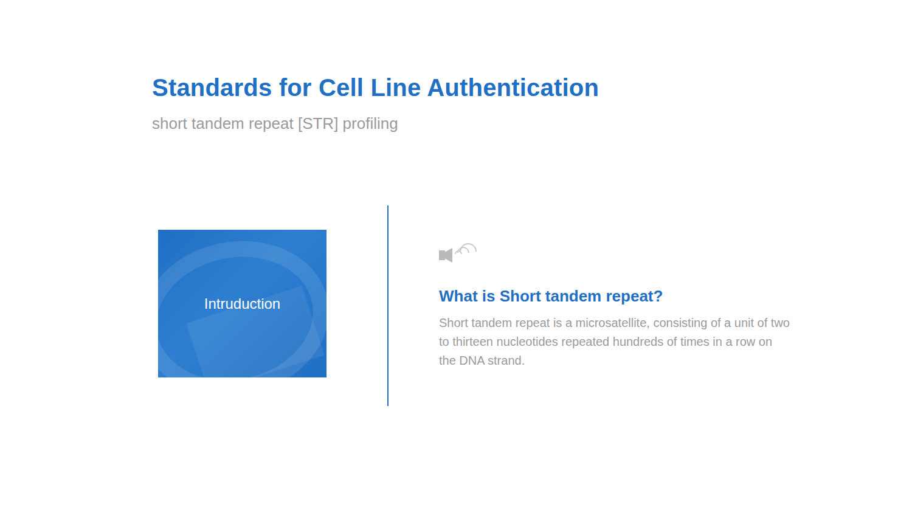Standards for Cell Line Authentication
short tandem repeat [STR] profiling
Intruduction
What is Short tandem repeat?
Short tandem repeat is a microsatellite, consisting of a unit of two to thirteen nucleotides repeated hundreds of times in a row on the DNA strand.